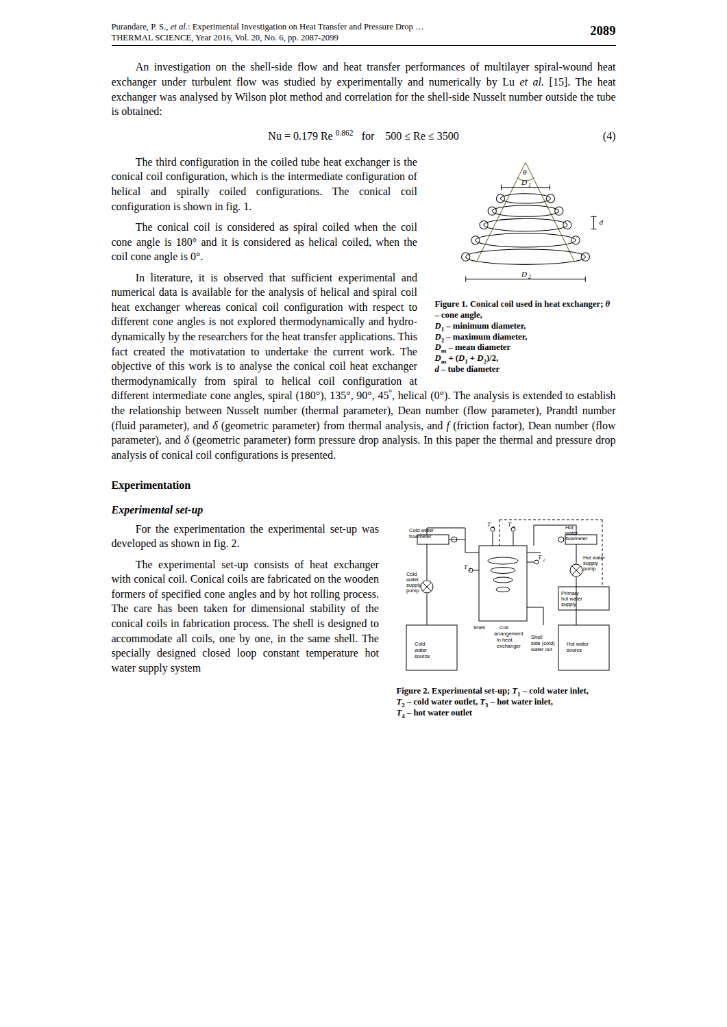Purandare, P. S., et al.: Experimental Investigation on Heat Transfer and Pressure Drop …
THERMAL SCIENCE, Year 2016, Vol. 20, No. 6, pp. 2087-2099
2089
An investigation on the shell-side flow and heat transfer performances of multilayer spiral-wound heat exchanger under turbulent flow was studied by experimentally and numerically by Lu et al. [15]. The heat exchanger was analysed by Wilson plot method and correlation for the shell-side Nusselt number outside the tube is obtained:
Nu = 0.179 Re 0.862 for 500 ≤ Re ≤ 3500 (4)
θ D 1 d D 2
Figure 1. Conical coil used in heat exchanger; θ – cone angle,
D1 – minimum diameter,
D2 – maximum diameter,
Dm – mean diameter
Dm + (D1 + D2)/2,
d – tube diameter
The third configuration in the coiled tube heat exchanger is the conical coil configuration, which is the intermediate configuration of helical and spirally coiled configurations. The conical coil configuration is shown in fig. 1.
The conical coil is considered as spiral coiled when the coil cone angle is 180° and it is considered as helical coiled, when the coil cone angle is 0°.
In literature, it is observed that sufficient experimental and numerical data is available for the analysis of helical and spiral coil heat exchanger whereas conical coil configuration with respect to different cone angles is not explored thermodynamically and hydro-dynamically by the researchers for the heat transfer applications. This fact created the motivatation to undertake the current work. The objective of this work is to analyse the conical coil heat exchanger thermodynamically from spiral to helical coil configuration at different intermediate cone angles, spiral (180°), 135°, 90°, 45°, helical (0°). The analysis is extended to establish the relationship between Nusselt number (thermal parameter), Dean number (flow parameter), Prandtl number (fluid parameter), and δ (geometric parameter) from thermal analysis, and f (friction factor), Dean number (flow parameter), and δ (geometric parameter) form pressure drop analysis. In this paper the thermal and pressure drop analysis of conical coil configurations is presented.
Experimentation
Cold water flowmeter Cold water supply pump Cold water source Hot water flowmeter Hot water supply pump Primary hot water supply Hot water source Shell Coil arrangement in heat exchanger Shell side (cold) water out T 4 T 3 T 2 T 1
Figure 2. Experimental set-up; T1 – cold water inlet,
T2 – cold water outlet, T3 – hot water inlet,
T4 – hot water outlet
Experimental set-up
For the experimentation the experimental set-up was developed as shown in fig. 2.
The experimental set-up consists of heat exchanger with conical coil. Conical coils are fabricated on the wooden formers of specified cone angles and by hot rolling process. The care has been taken for dimensional stability of the conical coils in fabrication process. The shell is designed to accommodate all coils, one by one, in the same shell. The specially designed closed loop constant temperature hot water supply system